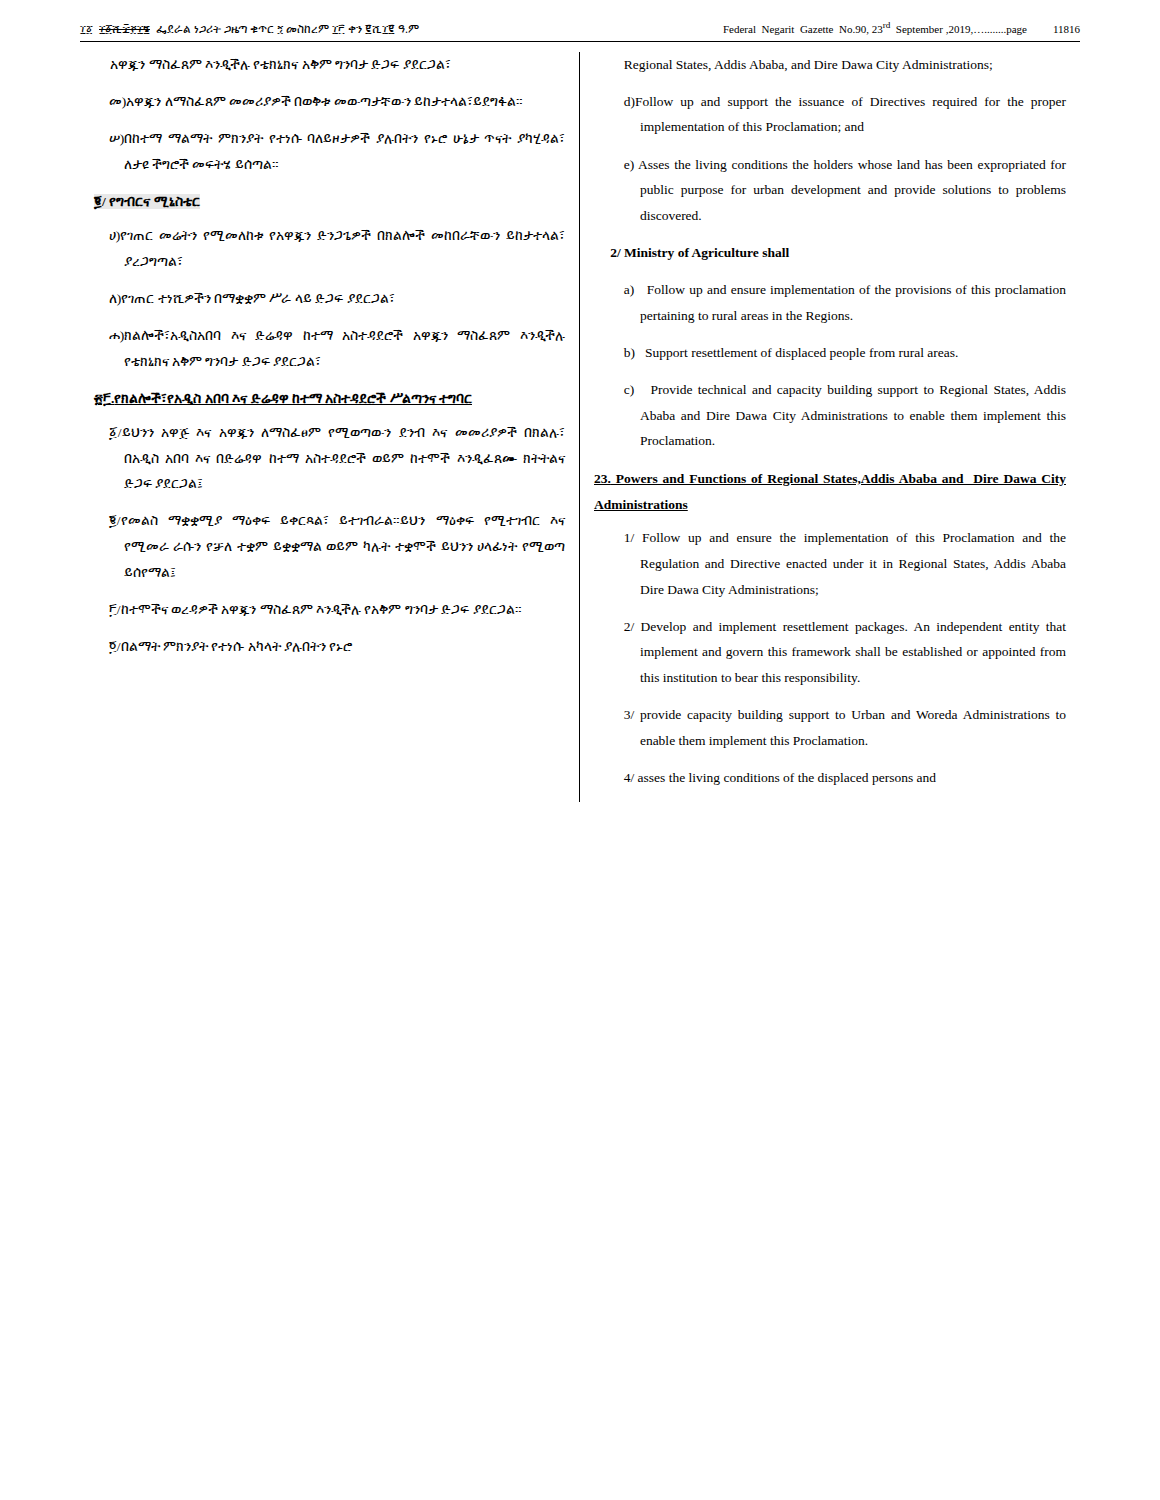፲፩ ፲፩ሺ፰፻፲፮ ፌደራል ነጋሪት ጋዜጣ ቁጥር ፺ መስከረም ፲፫ ቀን ፪ሺ፲፪ ዓ.ም Federal Negarit Gazette No.90, 23rd September ,2019,…........page 11816
አዋጁን ማስፈጸም እንዲችሉ የቴክኒክና አቅም ግንባታ ድጋፍ ያደርጋል፣
መ)አዋጁን ለማስፈጸም መመሪያዎች በወቅቱ መውጣታቸውን ይከታተላል፣ይደግፋል።
ሠ)በከተማ ማልማት ምክንያት የተነሱ ባለይዞታዎች ያሉበትን የኑሮ ሁኔታ ጥናት ያካሂዳል፣ ለታዩ ችግሮች መፍትሄ ይሰጣል።
፪/ የግብርና ሚኒስቴር
ሀ)የገጠር መሬትን የሚመለከቱ የአዋጁን ድንጋጌዎች በክልሎች መከበራቸውን ይከታተላል፣ ያረጋግጣል፣
ለ)የገጠር ተነሺዎችን በማቋቋም ሥራ ላይ ድጋፍ ያደርጋል፣
ሐ)ክልሎች፣አዲስአበባ እና ድሬዳዋ ከተማ አስተዳደሮች አዋጁን ማስፈጸም እንዲችሉ የቴክኒክና አቅም ግንባታ ድጋፍ ያደርጋል፣
፳፫. የክልሎች፣የአዲስ አበባ እና ድሬዳዋ ከተማ አስተዳደሮች ሥልጣንና ተግባር
፩/ይህንን አዋጅ እና አዋጁን ለማስፈፀም የሚወጣውን ደንብ እና መመሪያዎች በክልሉ፣ በአዲስ አበባ እና በድሬዳዋ ከተማ አስተዳደሮች ወይም ከተሞች እንዲፈጸሙ ክትትልና ድጋፍ ያደርጋል፤
፪/የመልስ ማቋቋሚያ ማዕቀፍ ይቀርጻል፣ ይተገብራል።ይህን ማዕቀፍ የሚተገብር እና የሚመራ ራሱን የቻለ ተቋም ይቋቋማል ወይም ካሉት ተቋሞች ይህንን ሀላፊነት የሚወጣ ይሰየማል፤
፫/ከተሞችና ወረዳዎች አዋጁን ማስፈጸም እንዲችሉ የአቅም ግንባታ ድጋፍ ያደርጋል።
፬/በልማት ምክንያት የተነሱ አካላት ያሉበትን የኑሮ
Regional States, Addis Ababa, and Dire Dawa City Administrations;
d)Follow up and support the issuance of Directives required for the proper implementation of this Proclamation; and
e) Asses the living conditions the holders whose land has been expropriated for public purpose for urban development and provide solutions to problems discovered.
2/ Ministry of Agriculture shall
a) Follow up and ensure implementation of the provisions of this proclamation pertaining to rural areas in the Regions.
b) Support resettlement of displaced people from rural areas.
c) Provide technical and capacity building support to Regional States, Addis Ababa and Dire Dawa City Administrations to enable them implement this Proclamation.
23. Powers and Functions of Regional States,Addis Ababa and Dire Dawa City Administrations
1/ Follow up and ensure the implementation of this Proclamation and the Regulation and Directive enacted under it in Regional States, Addis Ababa Dire Dawa City Administrations;
2/ Develop and implement resettlement packages. An independent entity that implement and govern this framework shall be established or appointed from this institution to bear this responsibility.
3/ provide capacity building support to Urban and Woreda Administrations to enable them implement this Proclamation.
4/ asses the living conditions of the displaced persons and